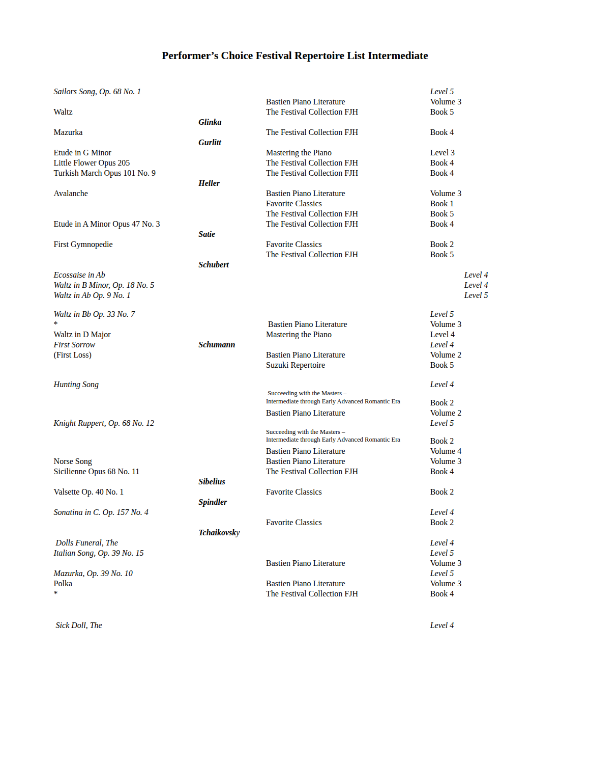Performer’s Choice Festival Repertoire List Intermediate
| Sailors Song, Op. 68 No. 1 | | | Level 5 |
| | | Bastien Piano Literature | Volume 3 |
| Waltz | | The Festival Collection FJH | Book 5 |
| | Glinka | | |
| Mazurka | | The Festival Collection FJH | Book 4 |
| | Gurlitt | | |
| Etude in G Minor | | Mastering the Piano | Level 3 |
| Little Flower Opus 205 | | The Festival Collection FJH | Book 4 |
| Turkish March Opus 101 No. 9 | | The Festival Collection FJH | Book 4 |
| | Heller | | |
| Avalanche | | Bastien Piano Literature | Volume 3 |
| | | Favorite Classics | Book 1 |
| | | The Festival Collection FJH | Book 5 |
| Etude in A Minor Opus 47 No. 3 | | The Festival Collection FJH | Book 4 |
| | Satie | | |
| First Gymnopedie | | Favorite Classics | Book 2 |
| | | The Festival Collection FJH | Book 5 |
| | Schubert | | |
| Ecossaise in Ab | | | Level 4 |
| Waltz in B Minor, Op. 18 No. 5 | | | Level 4 |
| Waltz in Ab Op. 9 No. 1 | | | Level 5 |
| Waltz in Bb Op. 33 No. 7 | | | Level 5 |
| * | | Bastien Piano Literature | Volume 3 |
| Waltz in D Major | | Mastering the Piano | Level 4 |
| First Sorrow | Schumann | | Level 4 |
| (First Loss) | | Bastien Piano Literature | Volume 2 |
| | | Suzuki Repertoire | Book 5 |
| Hunting Song | | | Level 4 |
| | | Succeeding with the Masters – | |
| | | Intermediate through Early Advanced Romantic Era | Book 2 |
| | | Bastien Piano Literature | Volume 2 |
| Knight Ruppert, Op. 68 No. 12 | | | Level 5 |
| | | Succeeding with the Masters – | |
| | | Intermediate through Early Advanced Romantic Era | Book 2 |
| | | Bastien Piano Literature | Volume 4 |
| Norse Song | | Bastien Piano Literature | Volume 3 |
| Sicilienne Opus 68 No. 11 | | The Festival Collection FJH | Book 4 |
| | Sibelius | | |
| Valsette Op. 40 No. 1 | | Favorite Classics | Book 2 |
| | Spindler | | |
| Sonatina in C. Op. 157 No. 4 | | | Level 4 |
| | | Favorite Classics | Book 2 |
| | Tchaikovsk y | | |
| Dolls Funeral, The | | | Level 4 |
| Italian Song, Op. 39 No. 15 | | | Level 5 |
| | | Bastien Piano Literature | Volume 3 |
| Mazurka, Op. 39 No. 10 | | | Level 5 |
| Polka | | Bastien Piano Literature | Volume 3 |
| * | | The Festival Collection FJH | Book 4 |
| Sick Doll, The | | | Level 4 |